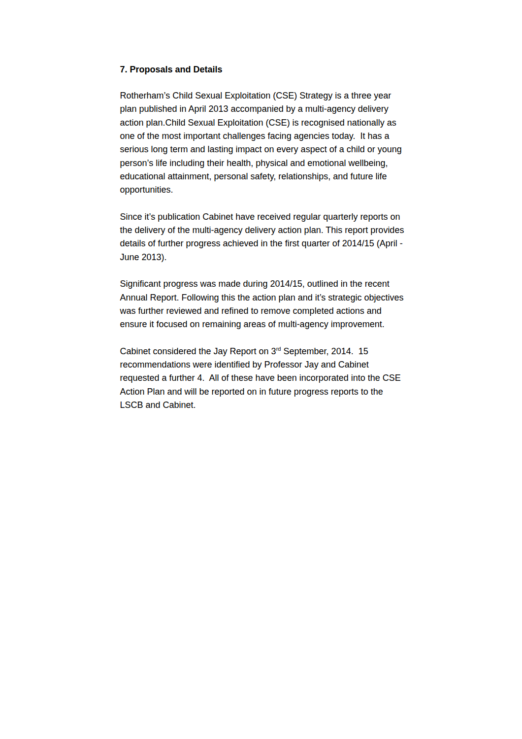7. Proposals and Details
Rotherham’s Child Sexual Exploitation (CSE) Strategy is a three year plan published in April 2013 accompanied by a multi-agency delivery action plan.Child Sexual Exploitation (CSE) is recognised nationally as one of the most important challenges facing agencies today. It has a serious long term and lasting impact on every aspect of a child or young person’s life including their health, physical and emotional wellbeing, educational attainment, personal safety, relationships, and future life opportunities.
Since it’s publication Cabinet have received regular quarterly reports on the delivery of the multi-agency delivery action plan. This report provides details of further progress achieved in the first quarter of 2014/15 (April - June 2013).
Significant progress was made during 2014/15, outlined in the recent Annual Report. Following this the action plan and it’s strategic objectives was further reviewed and refined to remove completed actions and ensure it focused on remaining areas of multi-agency improvement.
Cabinet considered the Jay Report on 3rd September, 2014. 15 recommendations were identified by Professor Jay and Cabinet requested a further 4. All of these have been incorporated into the CSE Action Plan and will be reported on in future progress reports to the LSCB and Cabinet.